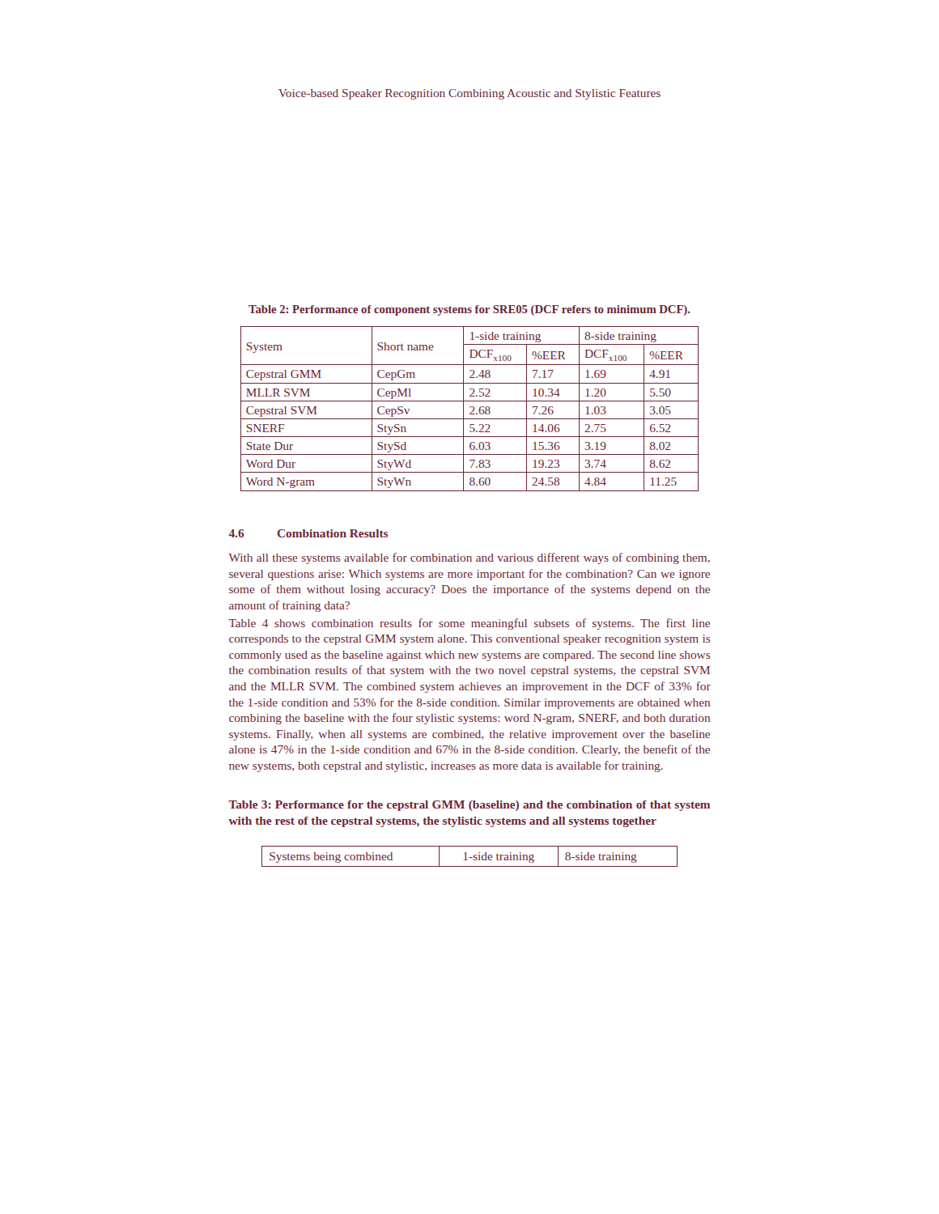Voice-based Speaker Recognition Combining Acoustic and Stylistic Features
Table 2: Performance of component systems for SRE05 (DCF refers to minimum DCF).
| System | Short name | 1-side training | 8-side training |
| --- | --- | --- | --- |
| DCF x100 | %EER | DCF x100 | %EER |
| Cepstral GMM | CepGm | 2.48 | 7.17 | 1.69 | 4.91 |
| MLLR SVM | CepMl | 2.52 | 10.34 | 1.20 | 5.50 |
| Cepstral SVM | CepSv | 2.68 | 7.26 | 1.03 | 3.05 |
| SNERF | StySn | 5.22 | 14.06 | 2.75 | 6.52 |
| State Dur | StySd | 6.03 | 15.36 | 3.19 | 8.02 |
| Word Dur | StyWd | 7.83 | 19.23 | 3.74 | 8.62 |
| Word N-gram | StyWn | 8.60 | 24.58 | 4.84 | 11.25 |
4.6 Combination Results
With all these systems available for combination and various different ways of combining them, several questions arise: Which systems are more important for the combination? Can we ignore some of them without losing accuracy? Does the importance of the systems depend on the amount of training data?
Table 4 shows combination results for some meaningful subsets of systems. The first line corresponds to the cepstral GMM system alone. This conventional speaker recognition system is commonly used as the baseline against which new systems are compared. The second line shows the combination results of that system with the two novel cepstral systems, the cepstral SVM and the MLLR SVM. The combined system achieves an improvement in the DCF of 33% for the 1-side condition and 53% for the 8-side condition. Similar improvements are obtained when combining the baseline with the four stylistic systems: word N-gram, SNERF, and both duration systems. Finally, when all systems are combined, the relative improvement over the baseline alone is 47% in the 1-side condition and 67% in the 8-side condition. Clearly, the benefit of the new systems, both cepstral and stylistic, increases as more data is available for training.
Table 3: Performance for the cepstral GMM (baseline) and the combination of that system with the rest of the cepstral systems, the stylistic systems and all systems together
| Systems being combined | 1-side training | 8-side training |